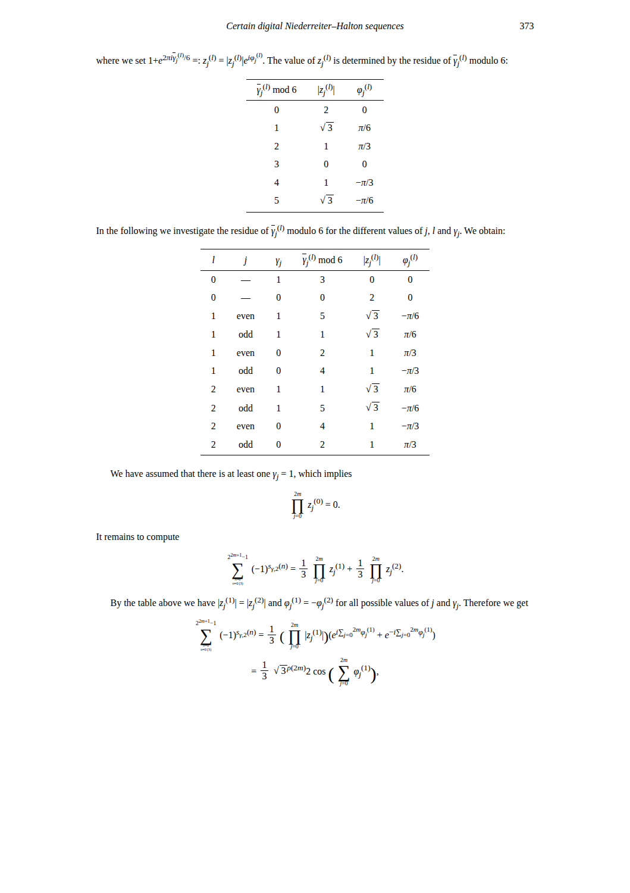Certain digital Niederreiter–Halton sequences 373
where we set 1+e2πi γj(l)/6 =: zj(l) = |zj(l)|eiφj(l). The value of zj(l) is determined by the residue of γj(l) modulo 6:
| γ j ( l ) mod 6 | / z j ( l ) / | φ j ( l ) |
| --- | --- | --- |
| 0 | 2 | 0 |
| 1 | 3 | π /6 |
| 2 | 1 | π /3 |
| 3 | 0 | 0 |
| 4 | 1 | − π /3 |
| 5 | 3 | − π /6 |
In the following we investigate the residue of γj(l) modulo 6 for the different values of j, l and γj. We obtain:
| l | j | γ j | γ j ( l ) mod 6 | / z j ( l ) / | φ j ( l ) |
| --- | --- | --- | --- | --- | --- |
| 0 | — | 1 | 3 | 0 | 0 |
| 0 | — | 0 | 0 | 2 | 0 |
| 1 | even | 1 | 5 | 3 | − π /6 |
| 1 | odd | 1 | 1 | 3 | π /6 |
| 1 | even | 0 | 2 | 1 | π /3 |
| 1 | odd | 0 | 4 | 1 | − π /3 |
| 2 | even | 1 | 1 | 3 | π /6 |
| 2 | odd | 1 | 5 | 3 | − π /6 |
| 2 | even | 0 | 4 | 1 | − π /3 |
| 2 | odd | 0 | 2 | 1 | π /3 |
We have assumed that there is at least one γj = 1, which implies
2m ∏ j=0 zj(0) = 0.
It remains to compute
22m+1−1 ∑ n=0
n≡0 (3) (−1)sγ,2(n) = 13 2m ∏ j=0 zj(1) + 13 2m ∏ j=0 zj(2).
By the table above we have |zj(1)| = |zj(2)| and φj(1) = −φj(2) for all possible values of j and γj. Therefore we get
22m+1−1 ∑ n=0
n≡0 (3) (−1)sγ,2(n) = 13 ( 2m ∏ j=0 |zj(1)|)(ei∑j=02mφj(1) + e−i∑j=02mφj(1)) = 13 3ρ(2m)2 cos ( 2m ∑ j=0 φj(1)),